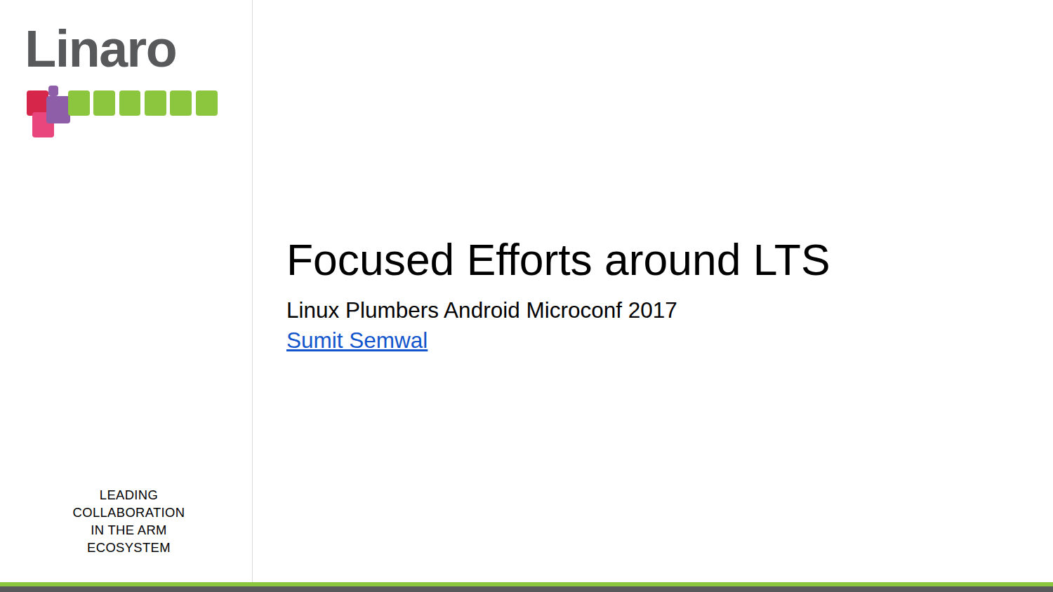Linaro
Leading
Collaboration
in the ARM
Ecosystem
Focused Efforts around LTS
Linux Plumbers Android Microconf 2017
Sumit Semwal